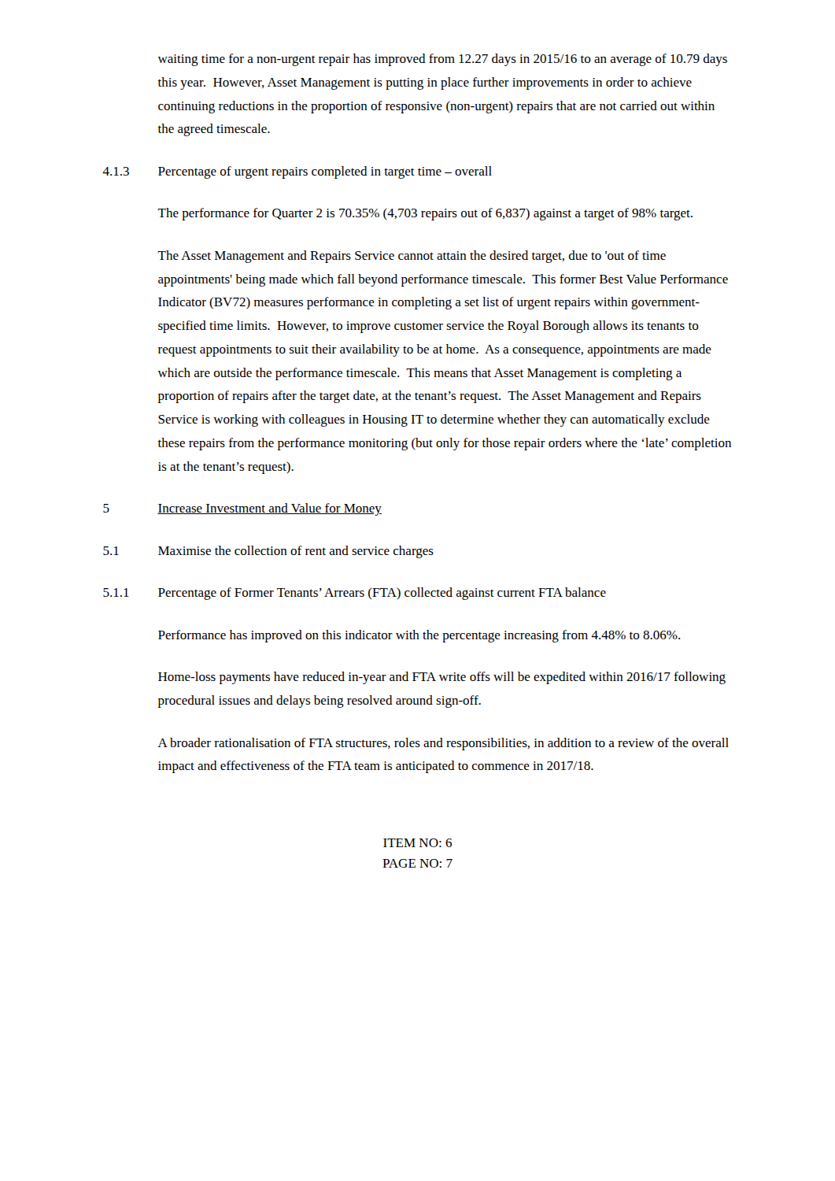waiting time for a non-urgent repair has improved from 12.27 days in 2015/16 to an average of 10.79 days this year. However, Asset Management is putting in place further improvements in order to achieve continuing reductions in the proportion of responsive (non-urgent) repairs that are not carried out within the agreed timescale.
4.1.3
Percentage of urgent repairs completed in target time – overall
The performance for Quarter 2 is 70.35% (4,703 repairs out of 6,837) against a target of 98% target.
The Asset Management and Repairs Service cannot attain the desired target, due to 'out of time appointments' being made which fall beyond performance timescale. This former Best Value Performance Indicator (BV72) measures performance in completing a set list of urgent repairs within government-specified time limits. However, to improve customer service the Royal Borough allows its tenants to request appointments to suit their availability to be at home. As a consequence, appointments are made which are outside the performance timescale. This means that Asset Management is completing a proportion of repairs after the target date, at the tenant’s request. The Asset Management and Repairs Service is working with colleagues in Housing IT to determine whether they can automatically exclude these repairs from the performance monitoring (but only for those repair orders where the ‘late’ completion is at the tenant’s request).
5
Increase Investment and Value for Money
5.1
Maximise the collection of rent and service charges
5.1.1
Percentage of Former Tenants’ Arrears (FTA) collected against current FTA balance
Performance has improved on this indicator with the percentage increasing from 4.48% to 8.06%.
Home-loss payments have reduced in-year and FTA write offs will be expedited within 2016/17 following procedural issues and delays being resolved around sign-off.
A broader rationalisation of FTA structures, roles and responsibilities, in addition to a review of the overall impact and effectiveness of the FTA team is anticipated to commence in 2017/18.
ITEM NO: 6
PAGE NO: 7